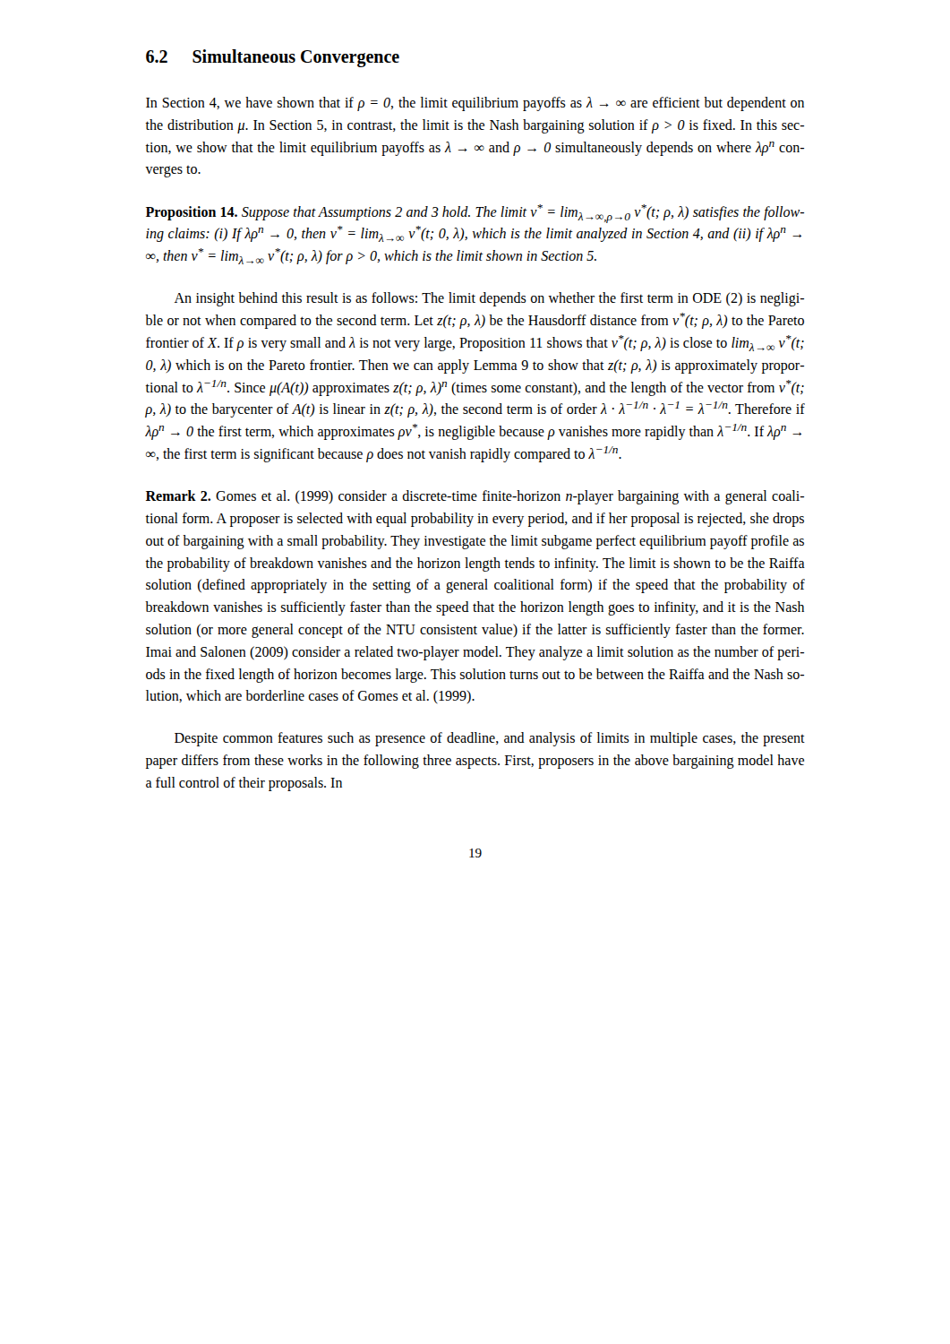6.2 Simultaneous Convergence
In Section 4, we have shown that if ρ = 0, the limit equilibrium payoffs as λ → ∞ are efficient but dependent on the distribution μ. In Section 5, in contrast, the limit is the Nash bargaining solution if ρ > 0 is fixed. In this section, we show that the limit equilibrium payoffs as λ → ∞ and ρ → 0 simultaneously depends on where λρn converges to.
Proposition 14. Suppose that Assumptions 2 and 3 hold. The limit v* = limλ→∞,ρ→0 v*(t; ρ, λ) satisfies the following claims: (i) If λρn → 0, then v* = limλ→∞ v*(t; 0, λ), which is the limit analyzed in Section 4, and (ii) if λρn → ∞, then v* = limλ→∞ v*(t; ρ, λ) for ρ > 0, which is the limit shown in Section 5.
An insight behind this result is as follows: The limit depends on whether the first term in ODE (2) is negligible or not when compared to the second term. Let z(t; ρ, λ) be the Hausdorff distance from v*(t; ρ, λ) to the Pareto frontier of X. If ρ is very small and λ is not very large, Proposition 11 shows that v*(t; ρ, λ) is close to limλ→∞ v*(t; 0, λ) which is on the Pareto frontier. Then we can apply Lemma 9 to show that z(t; ρ, λ) is approximately proportional to λ−1/n. Since μ(A(t)) approximates z(t; ρ, λ)n (times some constant), and the length of the vector from v*(t; ρ, λ) to the barycenter of A(t) is linear in z(t; ρ, λ), the second term is of order λ · λ−1/n · λ−1 = λ−1/n. Therefore if λρn → 0 the first term, which approximates ρv*, is negligible because ρ vanishes more rapidly than λ−1/n. If λρn → ∞, the first term is significant because ρ does not vanish rapidly compared to λ−1/n.
Remark 2. Gomes et al. (1999) consider a discrete-time finite-horizon n-player bargaining with a general coalitional form. A proposer is selected with equal probability in every period, and if her proposal is rejected, she drops out of bargaining with a small probability. They investigate the limit subgame perfect equilibrium payoff profile as the probability of breakdown vanishes and the horizon length tends to infinity. The limit is shown to be the Raiffa solution (defined appropriately in the setting of a general coalitional form) if the speed that the probability of breakdown vanishes is sufficiently faster than the speed that the horizon length goes to infinity, and it is the Nash solution (or more general concept of the NTU consistent value) if the latter is sufficiently faster than the former. Imai and Salonen (2009) consider a related two-player model. They analyze a limit solution as the number of periods in the fixed length of horizon becomes large. This solution turns out to be between the Raiffa and the Nash solution, which are borderline cases of Gomes et al. (1999).
Despite common features such as presence of deadline, and analysis of limits in multiple cases, the present paper differs from these works in the following three aspects. First, proposers in the above bargaining model have a full control of their proposals. In
19